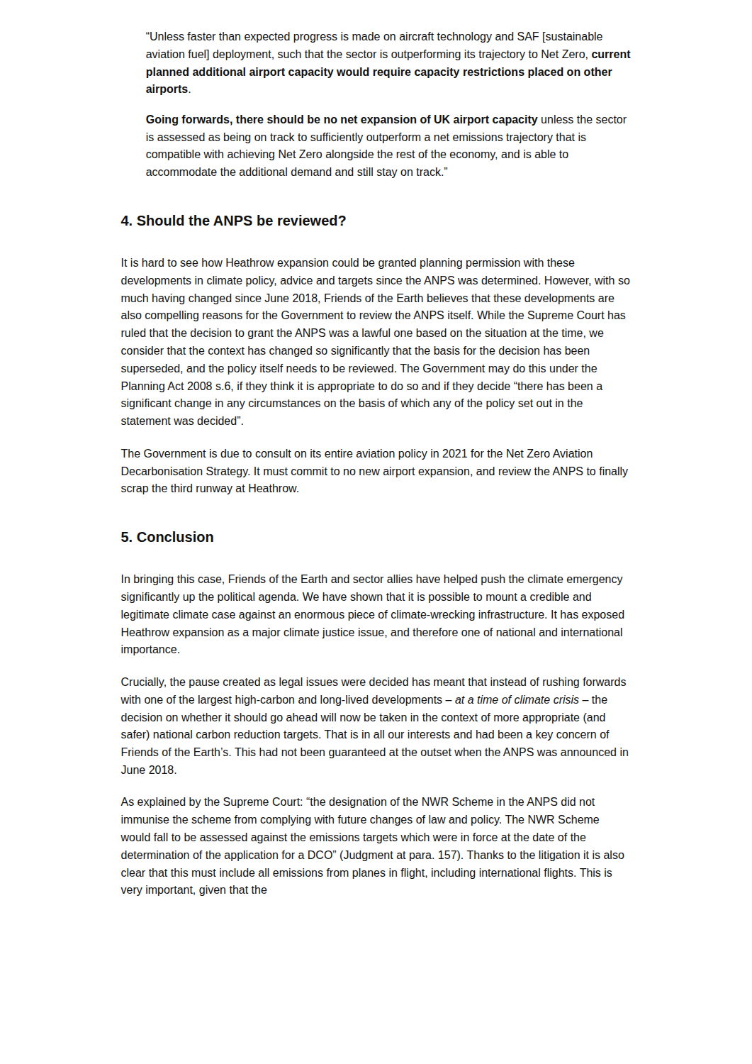“Unless faster than expected progress is made on aircraft technology and SAF [sustainable aviation fuel] deployment, such that the sector is outperforming its trajectory to Net Zero, current planned additional airport capacity would require capacity restrictions placed on other airports.
Going forwards, there should be no net expansion of UK airport capacity unless the sector is assessed as being on track to sufficiently outperform a net emissions trajectory that is compatible with achieving Net Zero alongside the rest of the economy, and is able to accommodate the additional demand and still stay on track.”
4. Should the ANPS be reviewed?
It is hard to see how Heathrow expansion could be granted planning permission with these developments in climate policy, advice and targets since the ANPS was determined. However, with so much having changed since June 2018, Friends of the Earth believes that these developments are also compelling reasons for the Government to review the ANPS itself. While the Supreme Court has ruled that the decision to grant the ANPS was a lawful one based on the situation at the time, we consider that the context has changed so significantly that the basis for the decision has been superseded, and the policy itself needs to be reviewed. The Government may do this under the Planning Act 2008 s.6, if they think it is appropriate to do so and if they decide “there has been a significant change in any circumstances on the basis of which any of the policy set out in the statement was decided”.
The Government is due to consult on its entire aviation policy in 2021 for the Net Zero Aviation Decarbonisation Strategy. It must commit to no new airport expansion, and review the ANPS to finally scrap the third runway at Heathrow.
5. Conclusion
In bringing this case, Friends of the Earth and sector allies have helped push the climate emergency significantly up the political agenda. We have shown that it is possible to mount a credible and legitimate climate case against an enormous piece of climate-wrecking infrastructure. It has exposed Heathrow expansion as a major climate justice issue, and therefore one of national and international importance.
Crucially, the pause created as legal issues were decided has meant that instead of rushing forwards with one of the largest high-carbon and long-lived developments – at a time of climate crisis – the decision on whether it should go ahead will now be taken in the context of more appropriate (and safer) national carbon reduction targets. That is in all our interests and had been a key concern of Friends of the Earth’s. This had not been guaranteed at the outset when the ANPS was announced in June 2018.
As explained by the Supreme Court: “the designation of the NWR Scheme in the ANPS did not immunise the scheme from complying with future changes of law and policy. The NWR Scheme would fall to be assessed against the emissions targets which were in force at the date of the determination of the application for a DCO” (Judgment at para. 157). Thanks to the litigation it is also clear that this must include all emissions from planes in flight, including international flights. This is very important, given that the